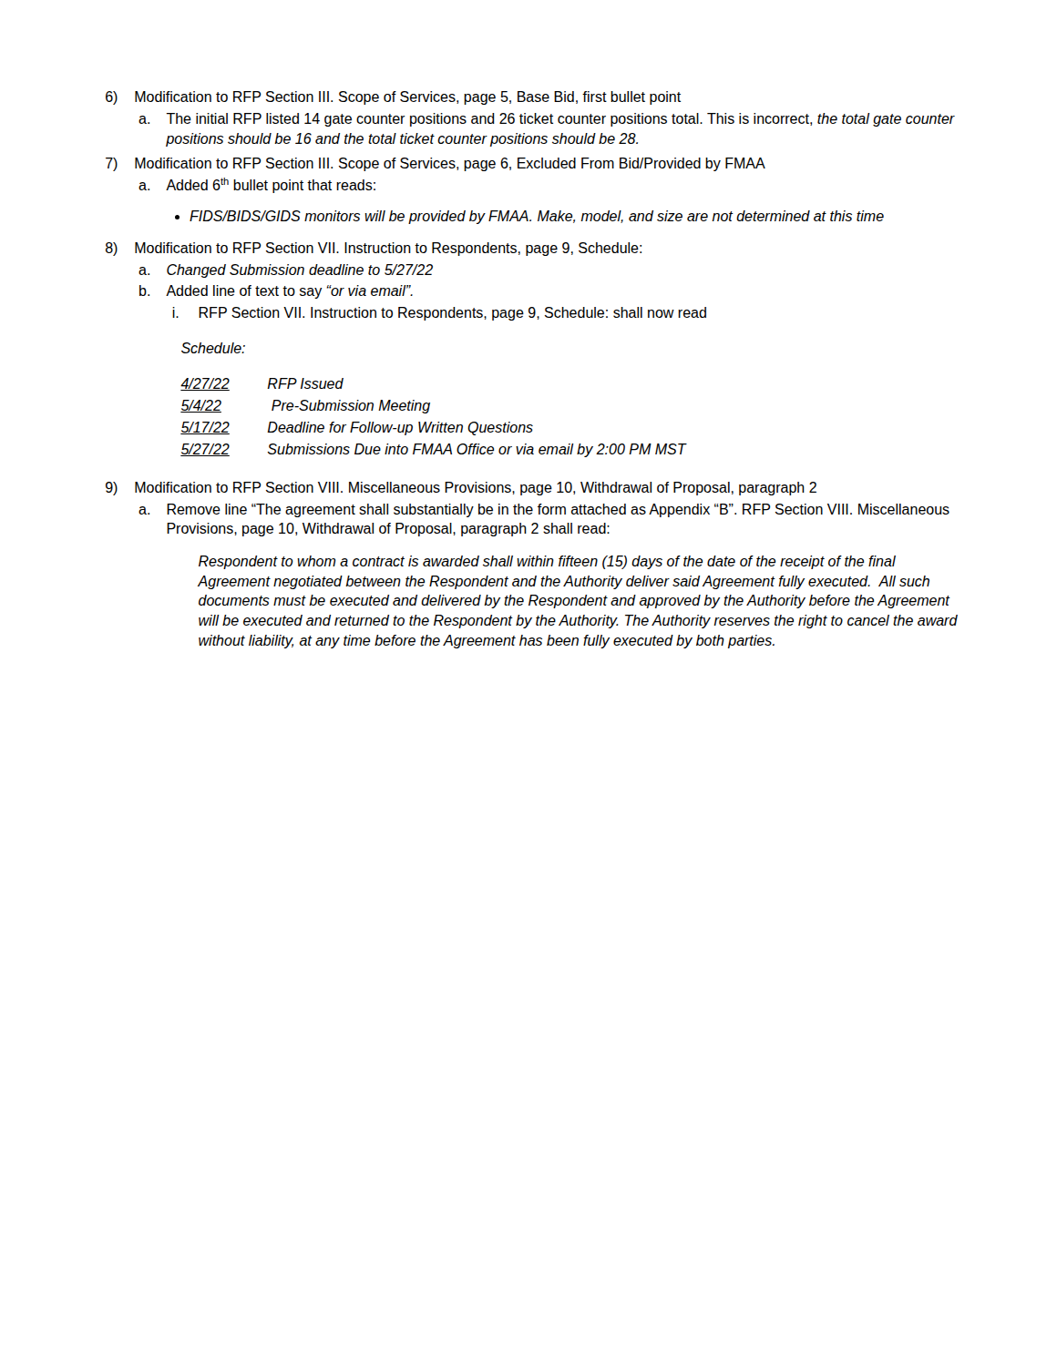6) Modification to RFP Section III. Scope of Services, page 5, Base Bid, first bullet point
a. The initial RFP listed 14 gate counter positions and 26 ticket counter positions total. This is incorrect, the total gate counter positions should be 16 and the total ticket counter positions should be 28.
7) Modification to RFP Section III. Scope of Services, page 6, Excluded From Bid/Provided by FMAA
a. Added 6th bullet point that reads:
FIDS/BIDS/GIDS monitors will be provided by FMAA. Make, model, and size are not determined at this time
8) Modification to RFP Section VII. Instruction to Respondents, page 9, Schedule:
a. Changed Submission deadline to 5/27/22
b. Added line of text to say “or via email”.
i. RFP Section VII. Instruction to Respondents, page 9, Schedule: shall now read
Schedule:
| 4/27/22 | RFP Issued |
| 5/4/22 | Pre-Submission Meeting |
| 5/17/22 | Deadline for Follow-up Written Questions |
| 5/27/22 | Submissions Due into FMAA Office or via email by 2:00 PM MST |
9) Modification to RFP Section VIII. Miscellaneous Provisions, page 10, Withdrawal of Proposal, paragraph 2
a. Remove line “The agreement shall substantially be in the form attached as Appendix “B”. RFP Section VIII. Miscellaneous Provisions, page 10, Withdrawal of Proposal, paragraph 2 shall read:
Respondent to whom a contract is awarded shall within fifteen (15) days of the date of the receipt of the final Agreement negotiated between the Respondent and the Authority deliver said Agreement fully executed. All such documents must be executed and delivered by the Respondent and approved by the Authority before the Agreement will be executed and returned to the Respondent by the Authority. The Authority reserves the right to cancel the award without liability, at any time before the Agreement has been fully executed by both parties.